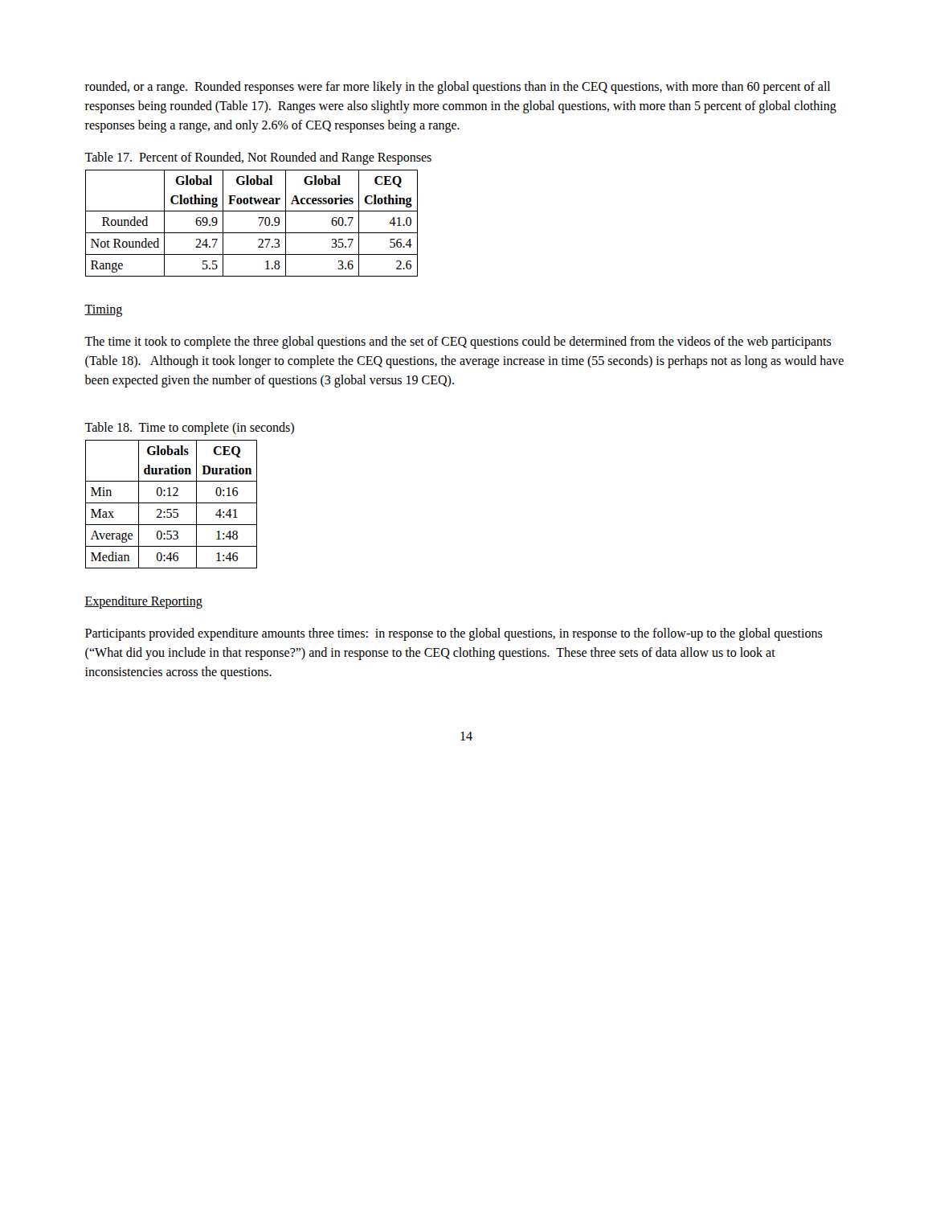rounded, or a range. Rounded responses were far more likely in the global questions than in the CEQ questions, with more than 60 percent of all responses being rounded (Table 17). Ranges were also slightly more common in the global questions, with more than 5 percent of global clothing responses being a range, and only 2.6% of CEQ responses being a range.
Table 17. Percent of Rounded, Not Rounded and Range Responses
| | Global Clothing | Global Footwear | Global Accessories | CEQ Clothing |
| --- | --- | --- | --- | --- |
| Rounded | 69.9 | 70.9 | 60.7 | 41.0 |
| Not Rounded | 24.7 | 27.3 | 35.7 | 56.4 |
| Range | 5.5 | 1.8 | 3.6 | 2.6 |
Timing
The time it took to complete the three global questions and the set of CEQ questions could be determined from the videos of the web participants (Table 18). Although it took longer to complete the CEQ questions, the average increase in time (55 seconds) is perhaps not as long as would have been expected given the number of questions (3 global versus 19 CEQ).
Table 18. Time to complete (in seconds)
| | Globals duration | CEQ Duration |
| --- | --- | --- |
| Min | 0:12 | 0:16 |
| Max | 2:55 | 4:41 |
| Average | 0:53 | 1:48 |
| Median | 0:46 | 1:46 |
Expenditure Reporting
Participants provided expenditure amounts three times: in response to the global questions, in response to the follow-up to the global questions (“What did you include in that response?”) and in response to the CEQ clothing questions. These three sets of data allow us to look at inconsistencies across the questions.
14